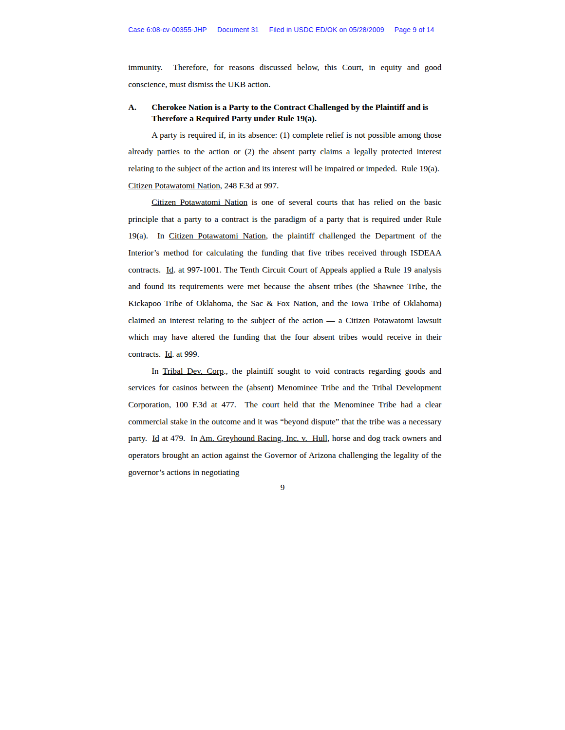Case 6:08-cv-00355-JHP Document 31 Filed in USDC ED/OK on 05/28/2009 Page 9 of 14
immunity. Therefore, for reasons discussed below, this Court, in equity and good conscience, must dismiss the UKB action.
A.
Cherokee Nation is a Party to the Contract Challenged by the Plaintiff and is Therefore a Required Party under Rule 19(a).
A party is required if, in its absence: (1) complete relief is not possible among those already parties to the action or (2) the absent party claims a legally protected interest relating to the subject of the action and its interest will be impaired or impeded. Rule 19(a). Citizen Potawatomi Nation, 248 F.3d at 997.
Citizen Potawatomi Nation is one of several courts that has relied on the basic principle that a party to a contract is the paradigm of a party that is required under Rule 19(a). In Citizen Potawatomi Nation, the plaintiff challenged the Department of the Interior’s method for calculating the funding that five tribes received through ISDEAA contracts. Id. at 997-1001. The Tenth Circuit Court of Appeals applied a Rule 19 analysis and found its requirements were met because the absent tribes (the Shawnee Tribe, the Kickapoo Tribe of Oklahoma, the Sac & Fox Nation, and the Iowa Tribe of Oklahoma) claimed an interest relating to the subject of the action — a Citizen Potawatomi lawsuit which may have altered the funding that the four absent tribes would receive in their contracts. Id. at 999.
In Tribal Dev. Corp., the plaintiff sought to void contracts regarding goods and services for casinos between the (absent) Menominee Tribe and the Tribal Development Corporation, 100 F.3d at 477. The court held that the Menominee Tribe had a clear commercial stake in the outcome and it was “beyond dispute” that the tribe was a necessary party. Id at 479. In Am. Greyhound Racing, Inc. v. Hull, horse and dog track owners and operators brought an action against the Governor of Arizona challenging the legality of the governor’s actions in negotiating
9